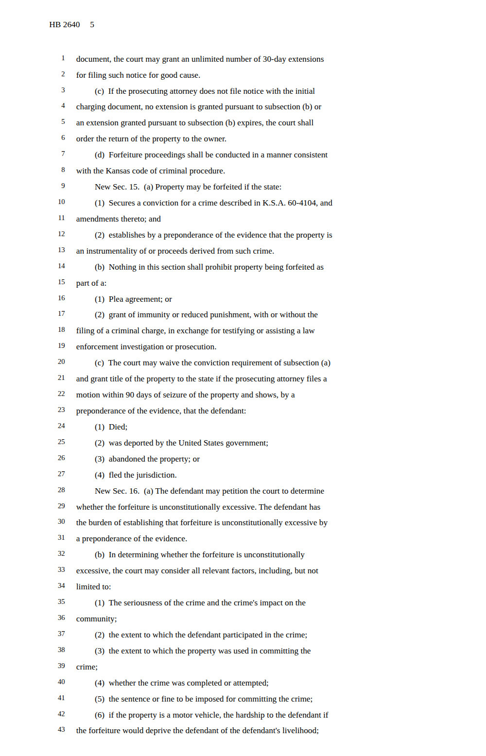HB 2640 5
document, the court may grant an unlimited number of 30-day extensions
for filing such notice for good cause.
(c) If the prosecuting attorney does not file notice with the initial
charging document, no extension is granted pursuant to subsection (b) or
an extension granted pursuant to subsection (b) expires, the court shall
order the return of the property to the owner.
(d) Forfeiture proceedings shall be conducted in a manner consistent
with the Kansas code of criminal procedure.
New Sec. 15. (a) Property may be forfeited if the state:
(1) Secures a conviction for a crime described in K.S.A. 60-4104, and
amendments thereto; and
(2) establishes by a preponderance of the evidence that the property is
an instrumentality of or proceeds derived from such crime.
(b) Nothing in this section shall prohibit property being forfeited as
part of a:
(1) Plea agreement; or
(2) grant of immunity or reduced punishment, with or without the
filing of a criminal charge, in exchange for testifying or assisting a law
enforcement investigation or prosecution.
(c) The court may waive the conviction requirement of subsection (a)
and grant title of the property to the state if the prosecuting attorney files a
motion within 90 days of seizure of the property and shows, by a
preponderance of the evidence, that the defendant:
(1) Died;
(2) was deported by the United States government;
(3) abandoned the property; or
(4) fled the jurisdiction.
New Sec. 16. (a) The defendant may petition the court to determine
whether the forfeiture is unconstitutionally excessive. The defendant has
the burden of establishing that forfeiture is unconstitutionally excessive by
a preponderance of the evidence.
(b) In determining whether the forfeiture is unconstitutionally
excessive, the court may consider all relevant factors, including, but not
limited to:
(1) The seriousness of the crime and the crime's impact on the
community;
(2) the extent to which the defendant participated in the crime;
(3) the extent to which the property was used in committing the
crime;
(4) whether the crime was completed or attempted;
(5) the sentence or fine to be imposed for committing the crime;
(6) if the property is a motor vehicle, the hardship to the defendant if
the forfeiture would deprive the defendant of the defendant's livelihood;